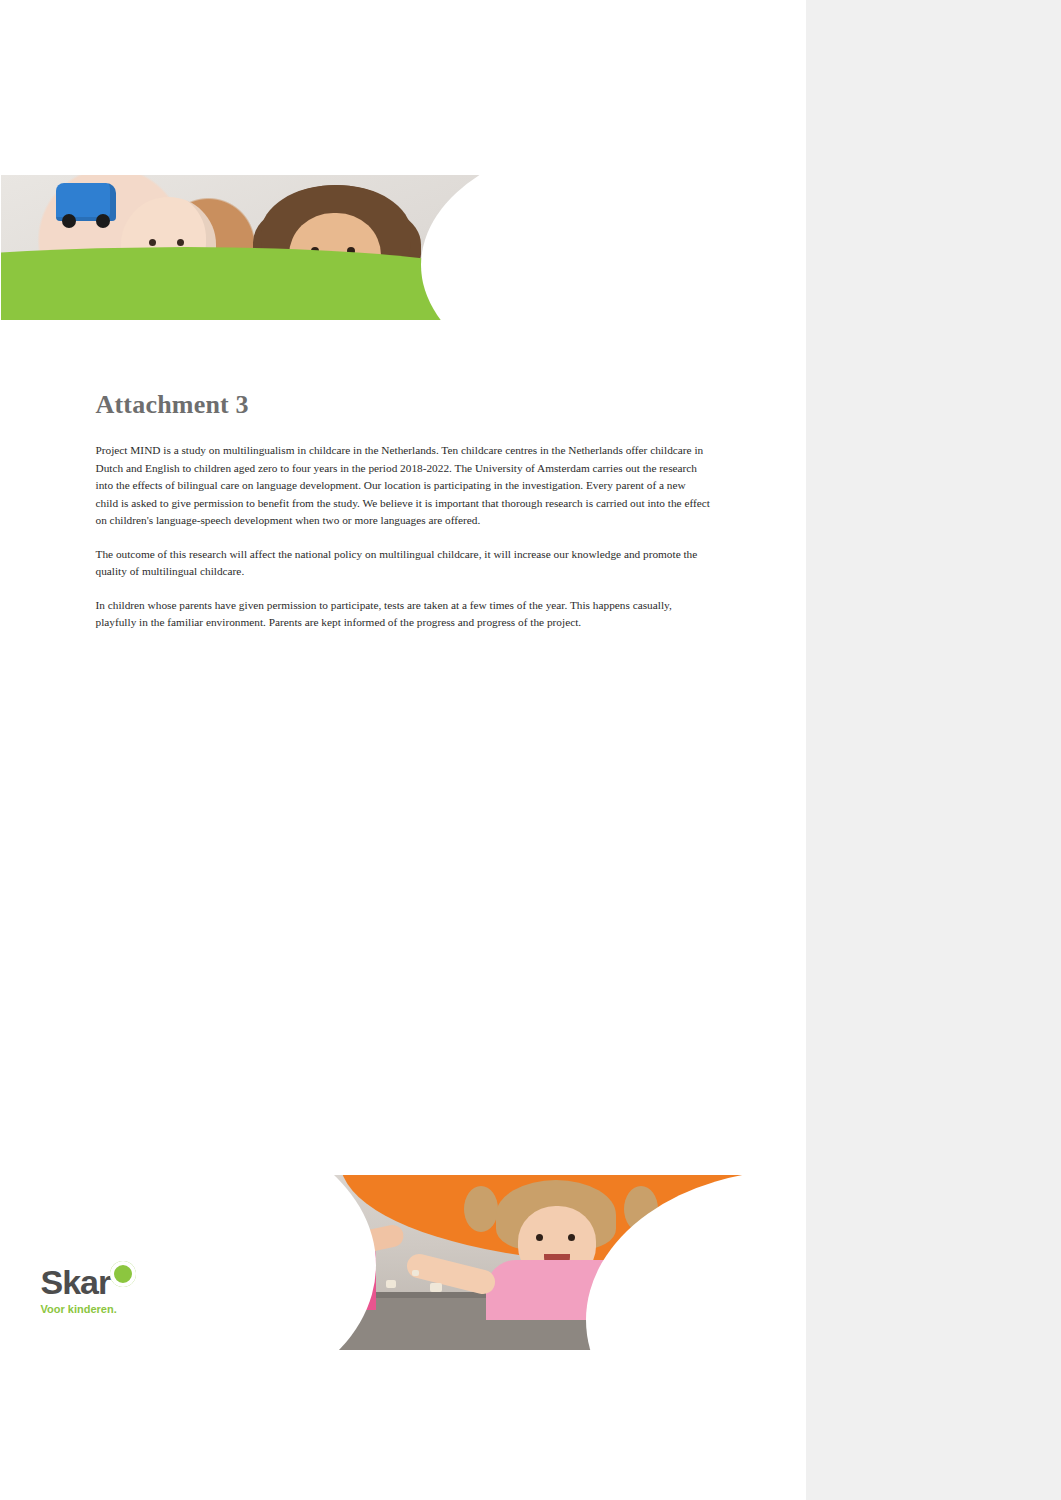Attachment 3
Project MIND is a study on multilingualism in childcare in the Netherlands. Ten childcare centres in the Netherlands offer childcare in Dutch and English to children aged zero to four years in the period 2018-2022. The University of Amsterdam carries out the research into the effects of bilingual care on language development. Our location is participating in the investigation. Every parent of a new child is asked to give permission to benefit from the study. We believe it is important that thorough research is carried out into the effect on children's language-speech development when two or more languages are offered.
The outcome of this research will affect the national policy on multilingual childcare, it will increase our knowledge and promote the quality of multilingual childcare.
In children whose parents have given permission to participate, tests are taken at a few times of the year. This happens casually, playfully in the familiar environment. Parents are kept informed of the progress and progress of the project.
Skar
Voor kinderen.